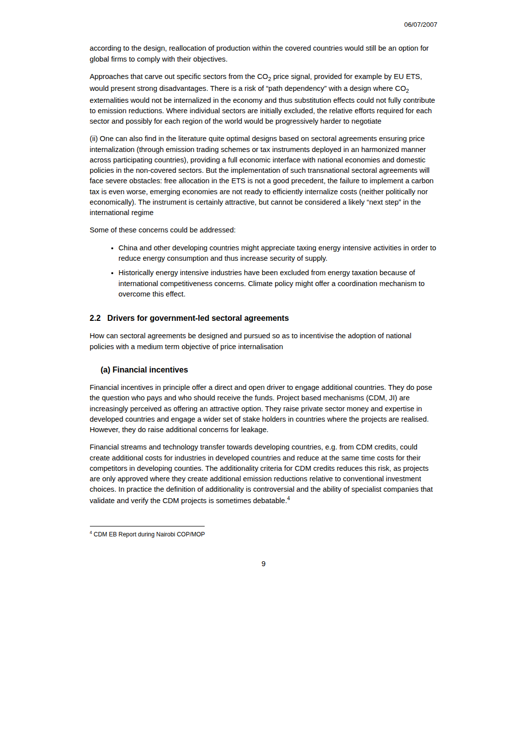06/07/2007
according to the design, reallocation of production within the covered countries would still be an option for global firms to comply with their objectives.
Approaches that carve out specific sectors from the CO2 price signal, provided for example by EU ETS, would present strong disadvantages. There is a risk of “path dependency” with a design where CO2 externalities would not be internalized in the economy and thus substitution effects could not fully contribute to emission reductions. Where individual sectors are initially excluded, the relative efforts required for each sector and possibly for each region of the world would be progressively harder to negotiate
(ii) One can also find in the literature quite optimal designs based on sectoral agreements ensuring price internalization (through emission trading schemes or tax instruments deployed in an harmonized manner across participating countries), providing a full economic interface with national economies and domestic policies in the non-covered sectors. But the implementation of such transnational sectoral agreements will face severe obstacles: free allocation in the ETS is not a good precedent, the failure to implement a carbon tax is even worse, emerging economies are not ready to efficiently internalize costs (neither politically nor economically). The instrument is certainly attractive, but cannot be considered a likely “next step” in the international regime
Some of these concerns could be addressed:
China and other developing countries might appreciate taxing energy intensive activities in order to reduce energy consumption and thus increase security of supply.
Historically energy intensive industries have been excluded from energy taxation because of international competitiveness concerns. Climate policy might offer a coordination mechanism to overcome this effect.
2.2 Drivers for government-led sectoral agreements
How can sectoral agreements be designed and pursued so as to incentivise the adoption of national policies with a medium term objective of price internalisation
(a) Financial incentives
Financial incentives in principle offer a direct and open driver to engage additional countries. They do pose the question who pays and who should receive the funds. Project based mechanisms (CDM, JI) are increasingly perceived as offering an attractive option. They raise private sector money and expertise in developed countries and engage a wider set of stake holders in countries where the projects are realised. However, they do raise additional concerns for leakage.
Financial streams and technology transfer towards developing countries, e.g. from CDM credits, could create additional costs for industries in developed countries and reduce at the same time costs for their competitors in developing counties. The additionality criteria for CDM credits reduces this risk, as projects are only approved where they create additional emission reductions relative to conventional investment choices. In practice the definition of additionality is controversial and the ability of specialist companies that validate and verify the CDM projects is sometimes debatable.4
4 CDM EB Report during Nairobi COP/MOP
9